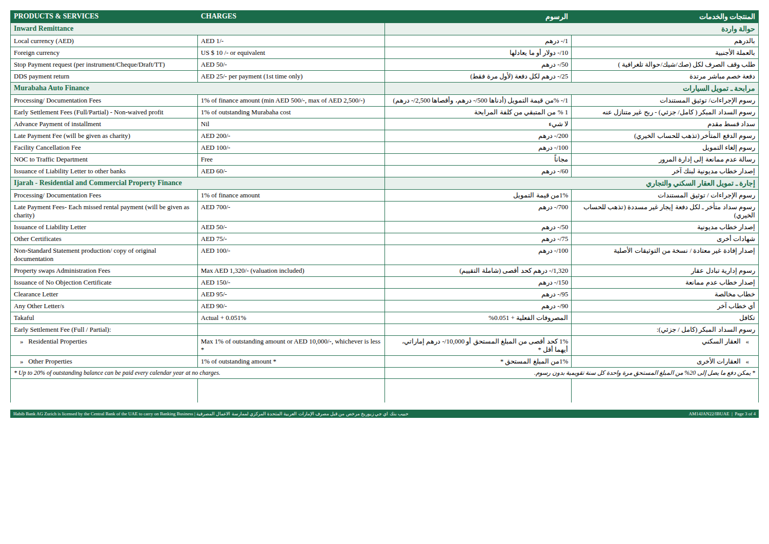| PRODUCTS & SERVICES | CHARGES | الرسوم | المنتجات والخدمات |
| --- | --- | --- | --- |
| Inward Remittance | حوالة واردة |
| Local currency (AED) | AED 1/- | 1/- درهم | بالدرهم |
| Foreign currency | US $ 10 /- or equivalent | 10/- دولار أو ما يعادلها | بالعملة الأجنبية |
| Stop Payment request (per instrument/Cheque/Draft/TT) | AED 50/- | 50/- درهم | طلب وقف الصرف لكل (صك/شيك/حوالة تلغرافية ) |
| DDS payment return | AED 25/- per payment (1st time only) | 25/- درهم لكل دفعة (لأول مرة فقط) | دفعة خصم مباشر مرتدة |
| Murabaha Auto Finance | مرابحة ـ تمويل السيارات |
| Processing/ Documentation Fees | 1% of finance amount (min AED 500/-, max of AED 2,500/-) | 1/- %من قيمة التمويل (أدناها 500/- درهم، وأقصاها 2,500/- درهم) | رسوم الإجراءات/ توثيق المستندات |
| Early Settlement Fees (Full/Partial) - Non-waived profit | 1% of outstanding Murabaha cost | 1 % من المتبقي من كلفة المرابحة | رسوم السداد المبكر ( كامل/ جزئي) - ربح غير متنازل عنه |
| Advance Payment of installment | Nil | لا شيء | سداد قسط مقدم |
| Late Payment Fee (will be given as charity) | AED 200/- | 200/- درهم | رسوم الدفع المتأخر (تذهب للحساب الخيري) |
| Facility Cancellation Fee | AED 100/- | 100/- درهم | رسوم إلغاء التمويل |
| NOC to Traffic Department | Free | مجاناً | رسالة عدم ممانعة إلى إدارة المرور |
| Issuance of Liability Letter to other banks | AED 60/- | 60/- درهم | إصدار خطاب مديونية لبنك آخر |
| Ijarah - Residential and Commercial Property Finance | إجارة ـ تمويل العقار السكني والتجاري |
| Processing/ Documentation Fees | 1% of finance amount | 1%من قيمة التمويل | رسوم الإجراءات / توثيق المستندات |
| Late Payment Fees- Each missed rental payment (will be given as charity) | AED 700/- | 700/- درهم | رسوم سداد متأخر ـ لكل دفعة إيجار غير مسددة (تذهب للحساب الخيري) |
| Issuance of Liability Letter | AED 50/- | 50/- درهم | إصدار خطاب مديونية |
| Other Certificates | AED 75/- | 75/- درهم | شهادات أخرى |
| Non-Standard Statement production/ copy of original documentation | AED 100/- | 100/- درهم | إصدار إفادة غير معتادة / نسخة من التوثيقات الأصلية |
| Property swaps Administration Fees | Max AED 1,320/- (valuation included) | 1,320/- درهم كحد أقصى (شاملة التقييم) | رسوم إدارية تبادل عقار |
| Issuance of No Objection Certificate | AED 150/- | 150/- درهم | إصدار خطاب عدم ممانعة |
| Clearance Letter | AED 95/- | 95/- درهم | خطاب مخالصة |
| Any Other Letter/s | AED 90/- | 90/- درهم | أي خطاب آخر |
| Takaful | Actual + 0.051% | المصروفات الفعلية + 0.051% | تكافل |
| Early Settlement Fee (Full / Partial): | | | رسوم السداد المبكر (كامل / جزئي): |
| » Residential Properties | Max 1% of outstanding amount or AED 10,000/-, whichever is less * | 1% كحد أقصى من المبلغ المستحق أو 10,000/- درهم إماراتي، أيهما أقل * | » العقار السكني |
| » Other Properties | 1% of outstanding amount * | 1%من المبلغ المستحق * | » العقارات الأخرى |
| * Up to 20% of outstanding balance can be paid every calendar year at no charges. | * يمكن دفع ما يصل إلى 20% من المبلغ المستحق مرة واحدة كل سنة تقويمية بدون رسوم. |
Habib Bank AG Zurich is licensed by the Central Bank of the UAE to carry on Banking Business | حبيب بنك اي جي زيوريخ مرخص من قبل مصرف الإمارات العربية المتحدة المركزي لممارسة الاعمال المصرفية
AM14JAN22/IBUAE | Page 3 of 4